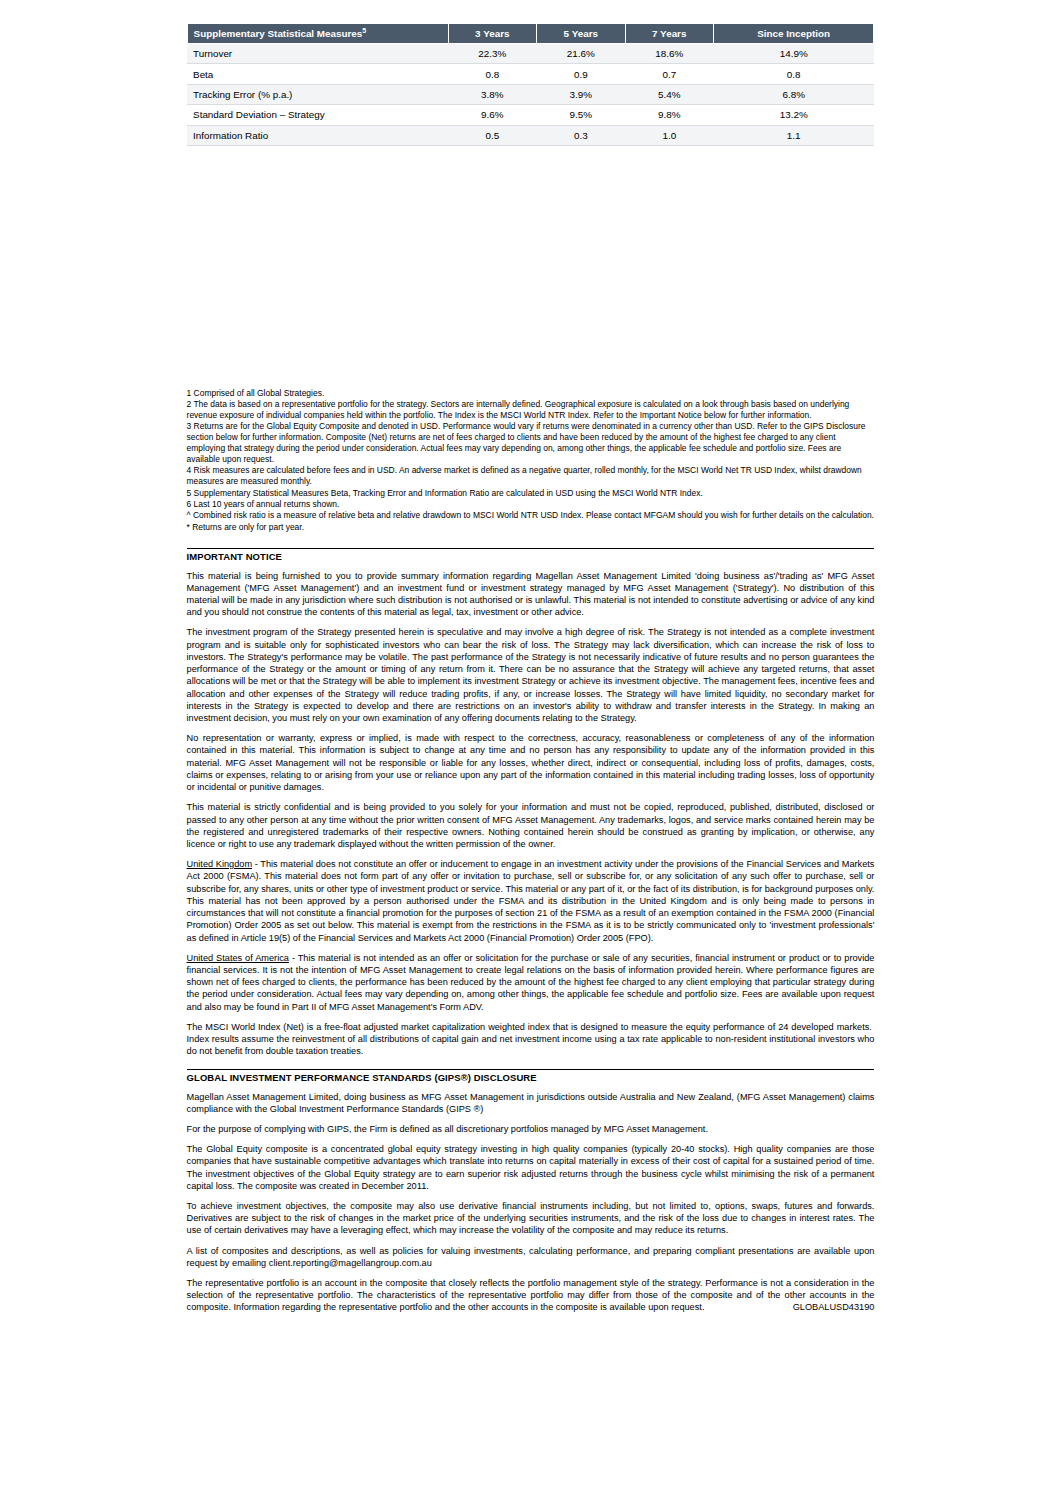| Supplementary Statistical Measures 5 | 3 Years | 5 Years | 7 Years | Since Inception |
| --- | --- | --- | --- | --- |
| Turnover | 22.3% | 21.6% | 18.6% | 14.9% |
| Beta | 0.8 | 0.9 | 0.7 | 0.8 |
| Tracking Error (% p.a.) | 3.8% | 3.9% | 5.4% | 6.8% |
| Standard Deviation – Strategy | 9.6% | 9.5% | 9.8% | 13.2% |
| Information Ratio | 0.5 | 0.3 | 1.0 | 1.1 |
1 Comprised of all Global Strategies.
2 The data is based on a representative portfolio for the strategy. Sectors are internally defined. Geographical exposure is calculated on a look through basis based on underlying revenue exposure of individual companies held within the portfolio. The Index is the MSCI World NTR Index. Refer to the Important Notice below for further information.
3 Returns are for the Global Equity Composite and denoted in USD. Performance would vary if returns were denominated in a currency other than USD. Refer to the GIPS Disclosure section below for further information. Composite (Net) returns are net of fees charged to clients and have been reduced by the amount of the highest fee charged to any client employing that strategy during the period under consideration. Actual fees may vary depending on, among other things, the applicable fee schedule and portfolio size. Fees are available upon request.
4 Risk measures are calculated before fees and in USD. An adverse market is defined as a negative quarter, rolled monthly, for the MSCI World Net TR USD Index, whilst drawdown measures are measured monthly.
5 Supplementary Statistical Measures Beta, Tracking Error and Information Ratio are calculated in USD using the MSCI World NTR Index.
6 Last 10 years of annual returns shown.
^ Combined risk ratio is a measure of relative beta and relative drawdown to MSCI World NTR USD Index. Please contact MFGAM should you wish for further details on the calculation.
* Returns are only for part year.
IMPORTANT NOTICE
This material is being furnished to you to provide summary information regarding Magellan Asset Management Limited 'doing business as'/'trading as' MFG Asset Management ('MFG Asset Management') and an investment fund or investment strategy managed by MFG Asset Management ('Strategy'). No distribution of this material will be made in any jurisdiction where such distribution is not authorised or is unlawful. This material is not intended to constitute advertising or advice of any kind and you should not construe the contents of this material as legal, tax, investment or other advice.
The investment program of the Strategy presented herein is speculative and may involve a high degree of risk. The Strategy is not intended as a complete investment program and is suitable only for sophisticated investors who can bear the risk of loss. The Strategy may lack diversification, which can increase the risk of loss to investors. The Strategy's performance may be volatile. The past performance of the Strategy is not necessarily indicative of future results and no person guarantees the performance of the Strategy or the amount or timing of any return from it. There can be no assurance that the Strategy will achieve any targeted returns, that asset allocations will be met or that the Strategy will be able to implement its investment Strategy or achieve its investment objective. The management fees, incentive fees and allocation and other expenses of the Strategy will reduce trading profits, if any, or increase losses. The Strategy will have limited liquidity, no secondary market for interests in the Strategy is expected to develop and there are restrictions on an investor's ability to withdraw and transfer interests in the Strategy. In making an investment decision, you must rely on your own examination of any offering documents relating to the Strategy.
No representation or warranty, express or implied, is made with respect to the correctness, accuracy, reasonableness or completeness of any of the information contained in this material. This information is subject to change at any time and no person has any responsibility to update any of the information provided in this material. MFG Asset Management will not be responsible or liable for any losses, whether direct, indirect or consequential, including loss of profits, damages, costs, claims or expenses, relating to or arising from your use or reliance upon any part of the information contained in this material including trading losses, loss of opportunity or incidental or punitive damages.
This material is strictly confidential and is being provided to you solely for your information and must not be copied, reproduced, published, distributed, disclosed or passed to any other person at any time without the prior written consent of MFG Asset Management. Any trademarks, logos, and service marks contained herein may be the registered and unregistered trademarks of their respective owners. Nothing contained herein should be construed as granting by implication, or otherwise, any licence or right to use any trademark displayed without the written permission of the owner.
United Kingdom - This material does not constitute an offer or inducement to engage in an investment activity under the provisions of the Financial Services and Markets Act 2000 (FSMA). This material does not form part of any offer or invitation to purchase, sell or subscribe for, or any solicitation of any such offer to purchase, sell or subscribe for, any shares, units or other type of investment product or service. This material or any part of it, or the fact of its distribution, is for background purposes only. This material has not been approved by a person authorised under the FSMA and its distribution in the United Kingdom and is only being made to persons in circumstances that will not constitute a financial promotion for the purposes of section 21 of the FSMA as a result of an exemption contained in the FSMA 2000 (Financial Promotion) Order 2005 as set out below. This material is exempt from the restrictions in the FSMA as it is to be strictly communicated only to 'investment professionals' as defined in Article 19(5) of the Financial Services and Markets Act 2000 (Financial Promotion) Order 2005 (FPO).
United States of America - This material is not intended as an offer or solicitation for the purchase or sale of any securities, financial instrument or product or to provide financial services. It is not the intention of MFG Asset Management to create legal relations on the basis of information provided herein. Where performance figures are shown net of fees charged to clients, the performance has been reduced by the amount of the highest fee charged to any client employing that particular strategy during the period under consideration. Actual fees may vary depending on, among other things, the applicable fee schedule and portfolio size. Fees are available upon request and also may be found in Part II of MFG Asset Management's Form ADV.
The MSCI World Index (Net) is a free-float adjusted market capitalization weighted index that is designed to measure the equity performance of 24 developed markets. Index results assume the reinvestment of all distributions of capital gain and net investment income using a tax rate applicable to non-resident institutional investors who do not benefit from double taxation treaties.
GLOBAL INVESTMENT PERFORMANCE STANDARDS (GIPS®) DISCLOSURE
Magellan Asset Management Limited, doing business as MFG Asset Management in jurisdictions outside Australia and New Zealand, (MFG Asset Management) claims compliance with the Global Investment Performance Standards (GIPS ®)
For the purpose of complying with GIPS, the Firm is defined as all discretionary portfolios managed by MFG Asset Management.
The Global Equity composite is a concentrated global equity strategy investing in high quality companies (typically 20-40 stocks). High quality companies are those companies that have sustainable competitive advantages which translate into returns on capital materially in excess of their cost of capital for a sustained period of time. The investment objectives of the Global Equity strategy are to earn superior risk adjusted returns through the business cycle whilst minimising the risk of a permanent capital loss. The composite was created in December 2011.
To achieve investment objectives, the composite may also use derivative financial instruments including, but not limited to, options, swaps, futures and forwards. Derivatives are subject to the risk of changes in the market price of the underlying securities instruments, and the risk of the loss due to changes in interest rates. The use of certain derivatives may have a leveraging effect, which may increase the volatility of the composite and may reduce its returns.
A list of composites and descriptions, as well as policies for valuing investments, calculating performance, and preparing compliant presentations are available upon request by emailing client.reporting@magellangroup.com.au
The representative portfolio is an account in the composite that closely reflects the portfolio management style of the strategy. Performance is not a consideration in the selection of the representative portfolio. The characteristics of the representative portfolio may differ from those of the composite and of the other accounts in the composite. Information regarding the representative portfolio and the other accounts in the composite is available upon request.GLOBALUSD43190